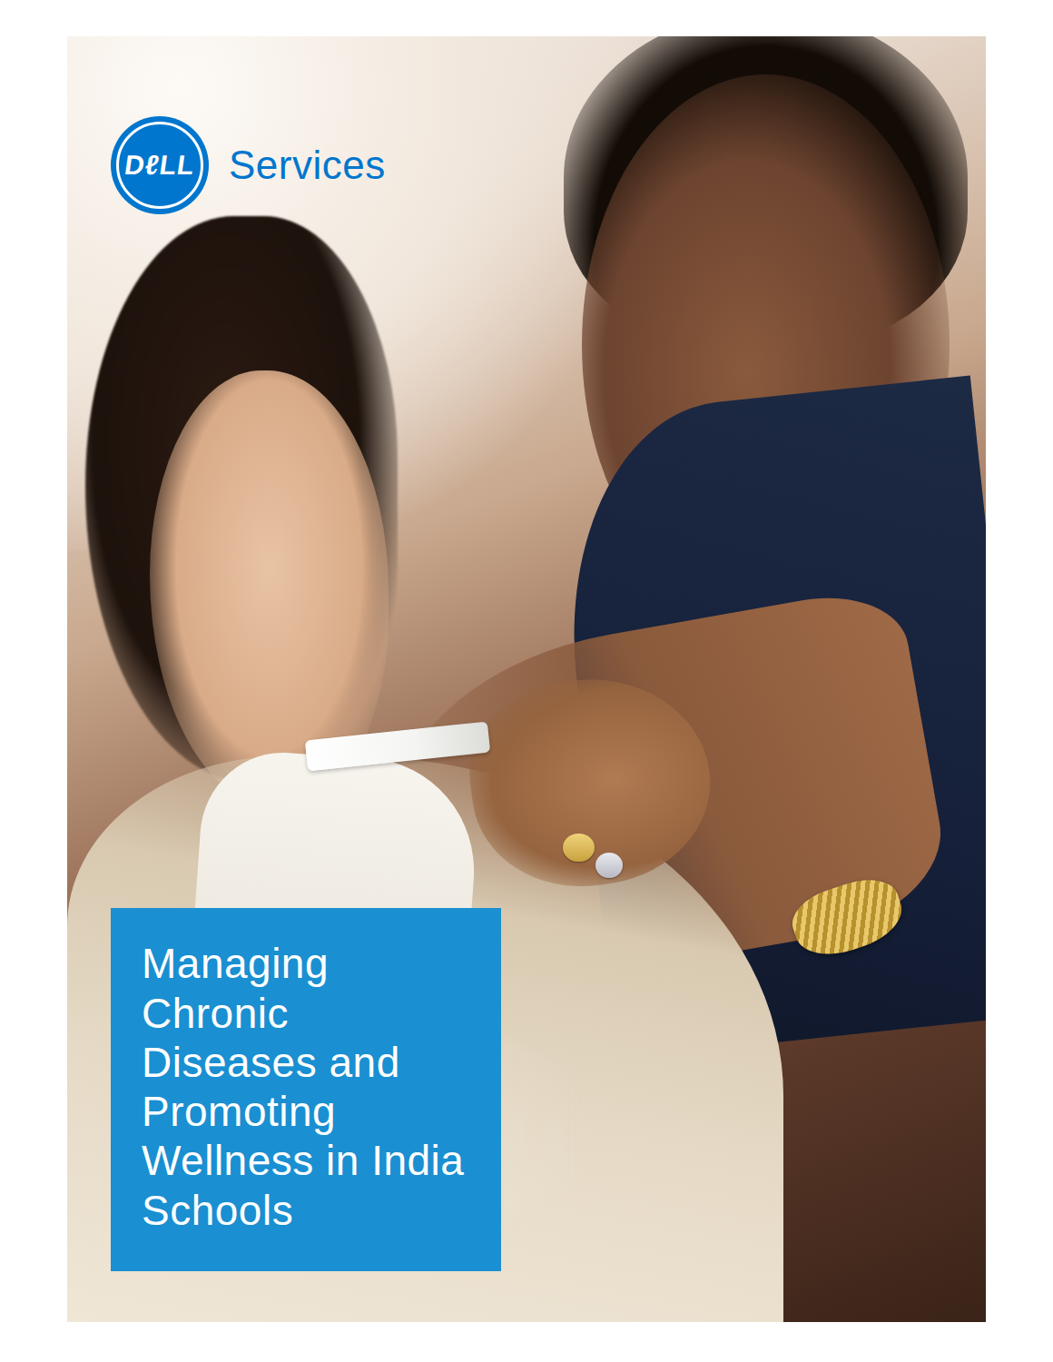DℓLL
Services
Managing Chronic Diseases and Promoting Wellness in India Schools